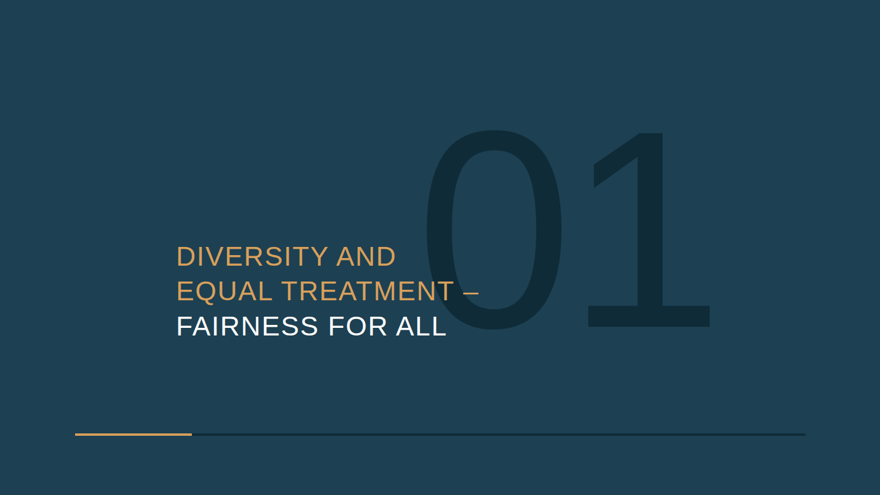01
DIVERSITY AND
EQUAL TREATMENT –
FAIRNESS FOR ALL